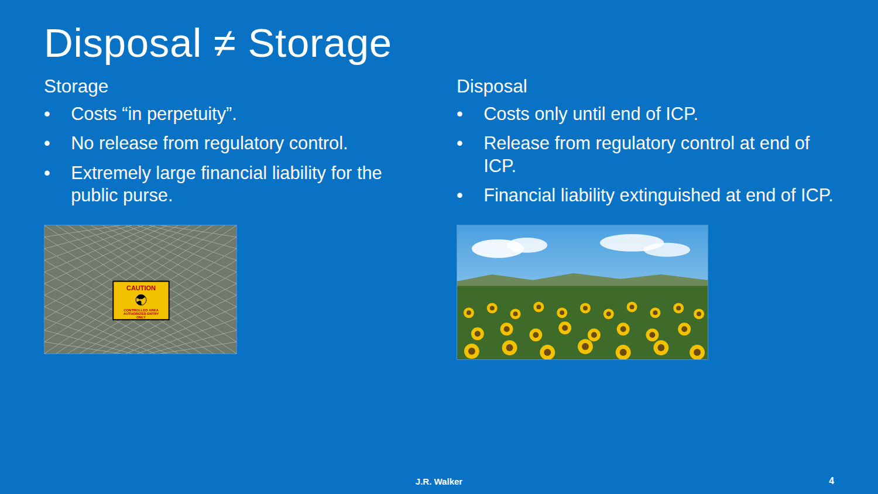Disposal ≠ Storage
Storage
Costs “in perpetuity”.
No release from regulatory control.
Extremely large financial liability for the public purse.
Disposal
Costs only until end of ICP.
Release from regulatory control at end of ICP.
Financial liability extinguished at end of ICP.
J.R. Walker
4